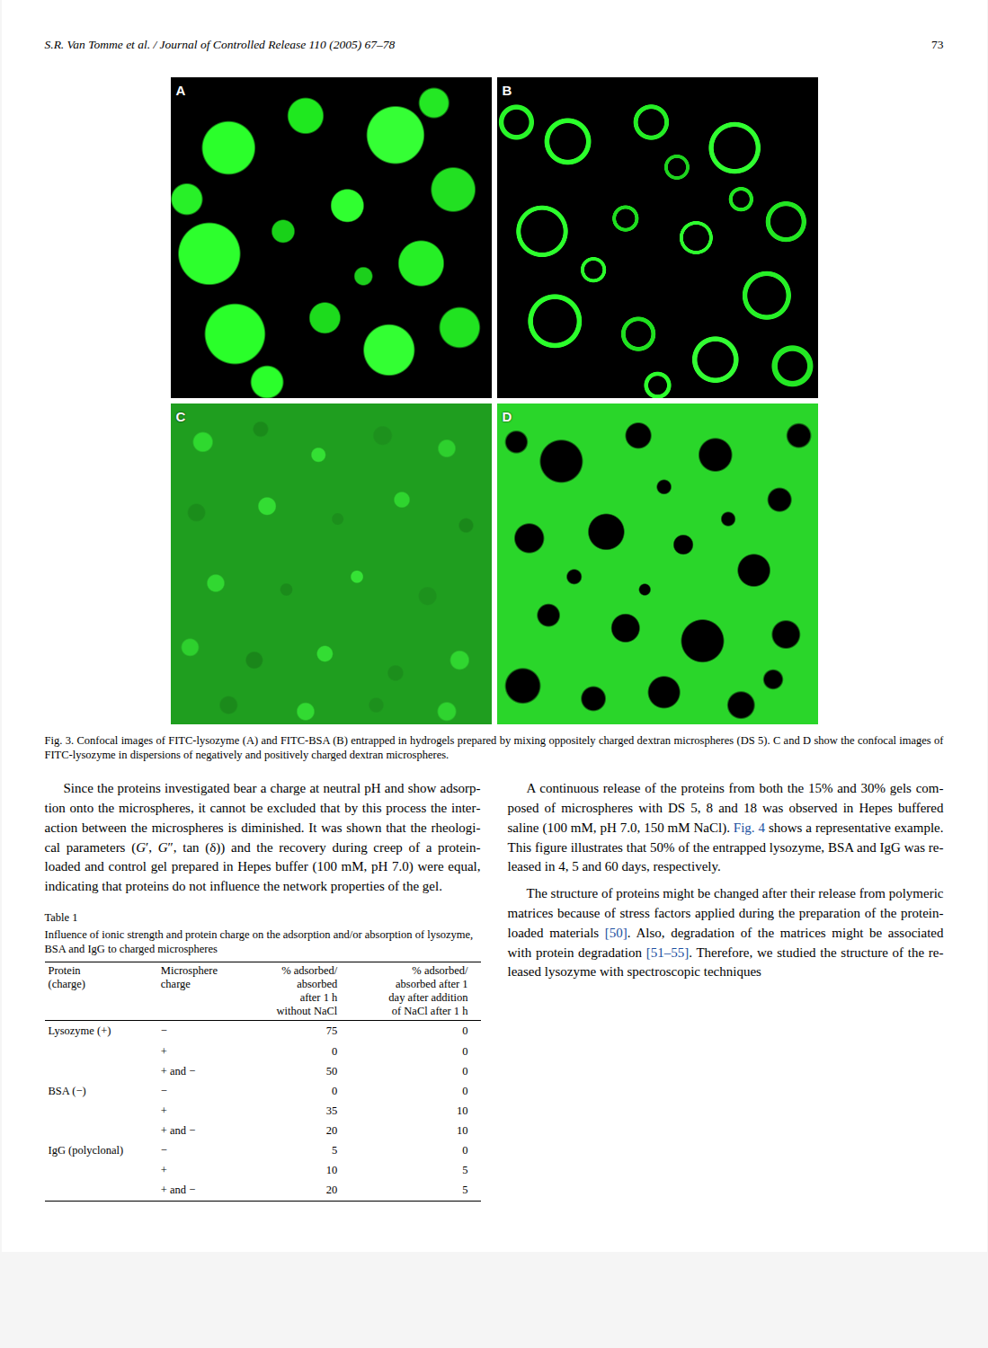S.R. Van Tomme et al. / Journal of Controlled Release 110 (2005) 67–78 73
A
B
C
D
Fig. 3. Confocal images of FITC-lysozyme (A) and FITC-BSA (B) entrapped in hydrogels prepared by mixing oppositely charged dextran microspheres (DS 5). C and D show the confocal images of FITC-lysozyme in dispersions of negatively and positively charged dextran microspheres.
Since the proteins investigated bear a charge at neutral pH and show adsorption onto the microspheres, it cannot be excluded that by this process the interaction between the microspheres is diminished. It was shown that the rheological parameters (G′, G″, tan (δ)) and the recovery during creep of a protein-loaded and control gel prepared in Hepes buffer (100 mM, pH 7.0) were equal, indicating that proteins do not influence the network properties of the gel.
Table 1
Influence of ionic strength and protein charge on the adsorption and/or absorption of lysozyme, BSA and IgG to charged microspheres
| Protein (charge) | Microsphere charge | % adsorbed/ absorbed after 1 h without NaCl | % adsorbed/ absorbed after 1 day after addition of NaCl after 1 h |
| --- | --- | --- | --- |
| Lysozyme (+) | − | 75 | 0 |
| | + | 0 | 0 |
| | + and − | 50 | 0 |
| BSA (−) | − | 0 | 0 |
| | + | 35 | 10 |
| | + and − | 20 | 10 |
| IgG (polyclonal) | − | 5 | 0 |
| | + | 10 | 5 |
| | + and − | 20 | 5 |
A continuous release of the proteins from both the 15% and 30% gels composed of microspheres with DS 5, 8 and 18 was observed in Hepes buffered saline (100 mM, pH 7.0, 150 mM NaCl). Fig. 4 shows a representative example. This figure illustrates that 50% of the entrapped lysozyme, BSA and IgG was released in 4, 5 and 60 days, respectively.
The structure of proteins might be changed after their release from polymeric matrices because of stress factors applied during the preparation of the protein-loaded materials [50]. Also, degradation of the matrices might be associated with protein degradation [51–55]. Therefore, we studied the structure of the released lysozyme with spectroscopic techniques